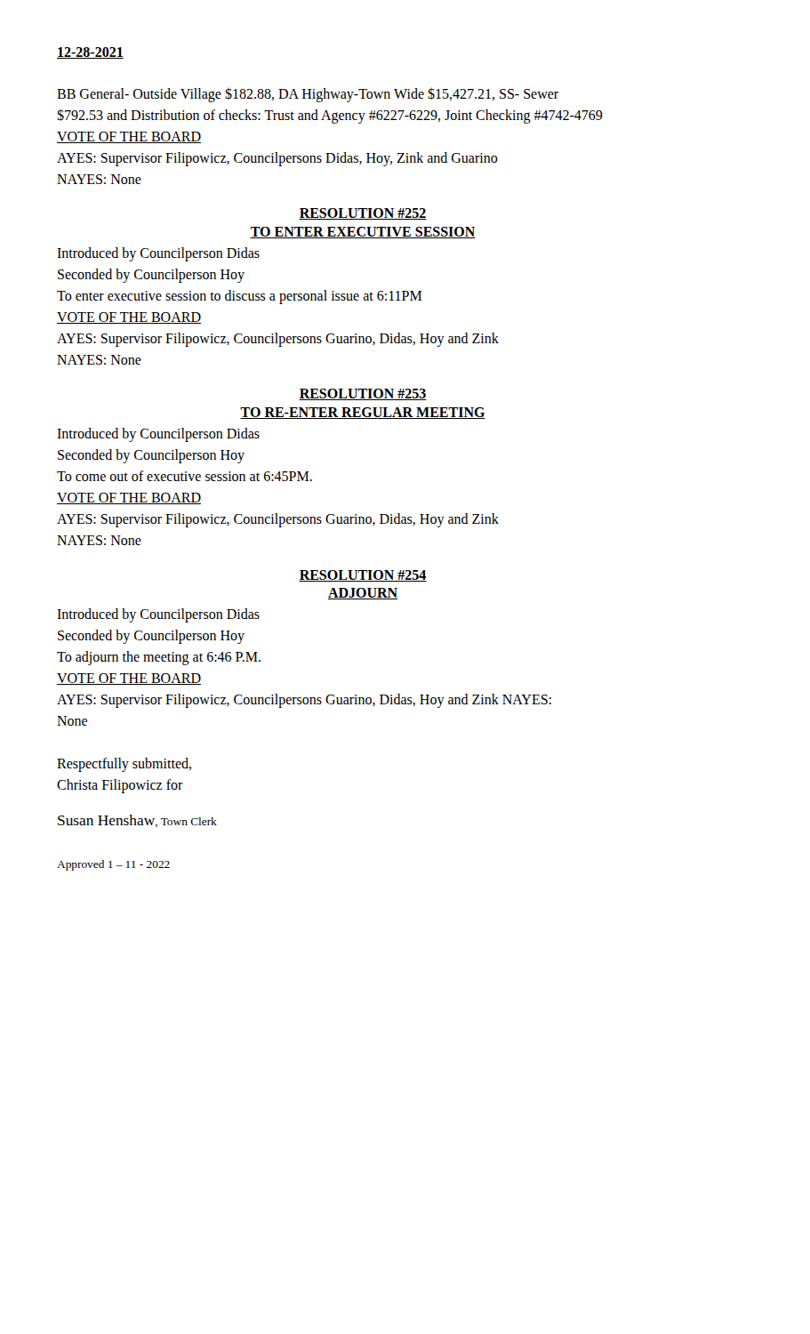12-28-2021
BB General- Outside Village $182.88, DA Highway-Town Wide $15,427.21, SS- Sewer
$792.53 and Distribution of checks: Trust and Agency #6227-6229, Joint Checking #4742-4769
VOTE OF THE BOARD
AYES: Supervisor Filipowicz, Councilpersons Didas, Hoy, Zink and Guarino
NAYES: None
RESOLUTION #252 TO ENTER EXECUTIVE SESSION
Introduced by Councilperson Didas
Seconded by Councilperson Hoy
To enter executive session to discuss a personal issue at 6:11PM
VOTE OF THE BOARD
AYES: Supervisor Filipowicz, Councilpersons Guarino, Didas, Hoy and Zink
NAYES: None
RESOLUTION #253 TO RE-ENTER REGULAR MEETING
Introduced by Councilperson Didas
Seconded by Councilperson Hoy
To come out of executive session at 6:45PM.
VOTE OF THE BOARD
AYES: Supervisor Filipowicz, Councilpersons Guarino, Didas, Hoy and Zink
NAYES: None
RESOLUTION #254 ADJOURN
Introduced by Councilperson Didas
Seconded by Councilperson Hoy
To adjourn the meeting at 6:46 P.M.
VOTE OF THE BOARD
AYES: Supervisor Filipowicz, Councilpersons Guarino, Didas, Hoy and Zink NAYES:
None
Respectfully submitted,
Christa Filipowicz for
Susan Henshaw, Town Clerk
Approved 1 – 11 - 2022